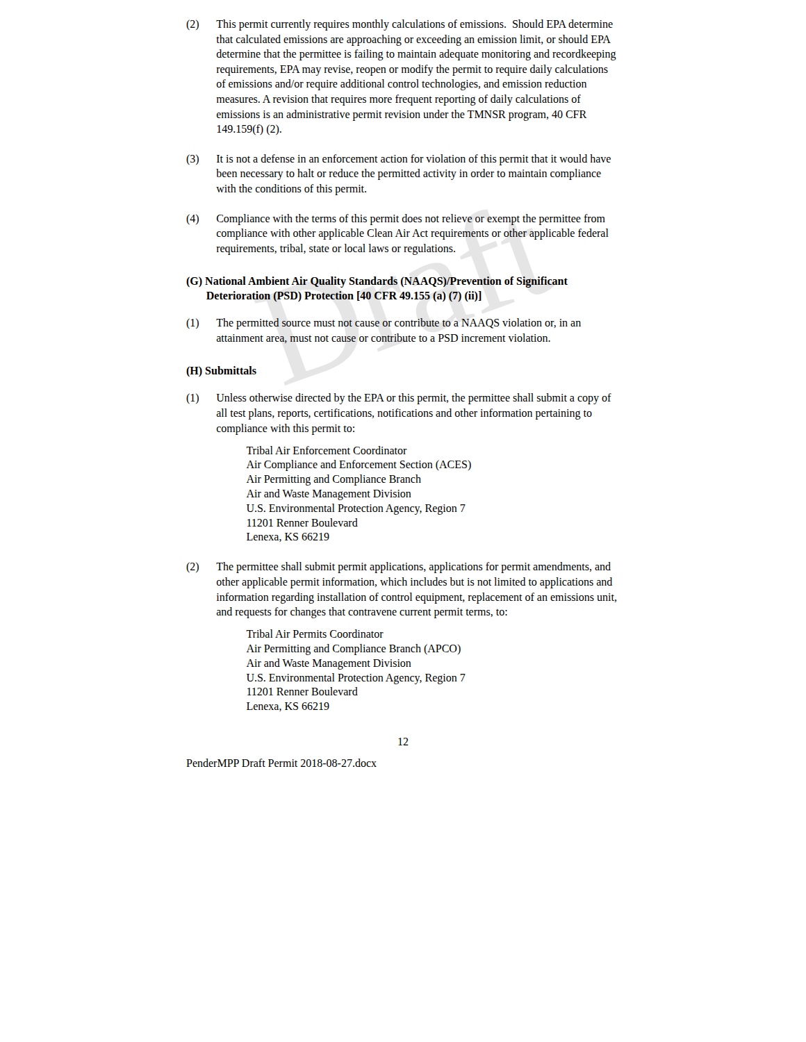Draft
(2) This permit currently requires monthly calculations of emissions. Should EPA determine that calculated emissions are approaching or exceeding an emission limit, or should EPA determine that the permittee is failing to maintain adequate monitoring and recordkeeping requirements, EPA may revise, reopen or modify the permit to require daily calculations of emissions and/or require additional control technologies, and emission reduction measures. A revision that requires more frequent reporting of daily calculations of emissions is an administrative permit revision under the TMNSR program, 40 CFR 149.159(f) (2).
(3) It is not a defense in an enforcement action for violation of this permit that it would have been necessary to halt or reduce the permitted activity in order to maintain compliance with the conditions of this permit.
(4) Compliance with the terms of this permit does not relieve or exempt the permittee from compliance with other applicable Clean Air Act requirements or other applicable federal requirements, tribal, state or local laws or regulations.
(G) National Ambient Air Quality Standards (NAAQS)/Prevention of Significant Deterioration (PSD) Protection [40 CFR 49.155 (a) (7) (ii)]
(1) The permitted source must not cause or contribute to a NAAQS violation or, in an attainment area, must not cause or contribute to a PSD increment violation.
(H) Submittals
(1) Unless otherwise directed by the EPA or this permit, the permittee shall submit a copy of all test plans, reports, certifications, notifications and other information pertaining to compliance with this permit to:
Tribal Air Enforcement Coordinator
Air Compliance and Enforcement Section (ACES)
Air Permitting and Compliance Branch
Air and Waste Management Division
U.S. Environmental Protection Agency, Region 7
11201 Renner Boulevard
Lenexa, KS 66219
(2) The permittee shall submit permit applications, applications for permit amendments, and other applicable permit information, which includes but is not limited to applications and information regarding installation of control equipment, replacement of an emissions unit, and requests for changes that contravene current permit terms, to:
Tribal Air Permits Coordinator
Air Permitting and Compliance Branch (APCO)
Air and Waste Management Division
U.S. Environmental Protection Agency, Region 7
11201 Renner Boulevard
Lenexa, KS 66219
12
PenderMPP Draft Permit 2018-08-27.docx